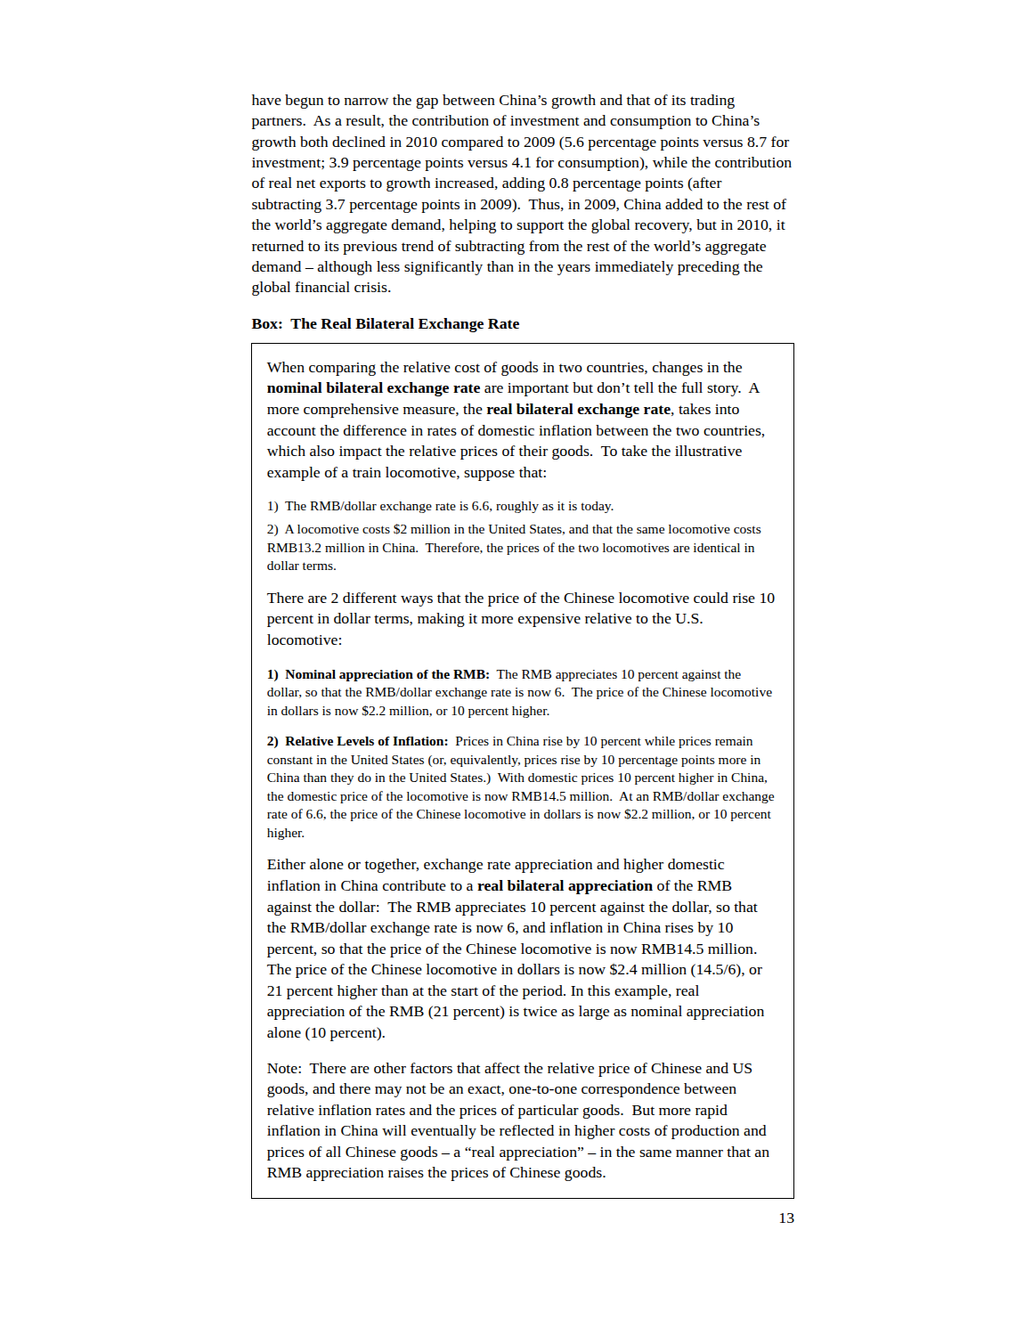have begun to narrow the gap between China’s growth and that of its trading partners. As a result, the contribution of investment and consumption to China’s growth both declined in 2010 compared to 2009 (5.6 percentage points versus 8.7 for investment; 3.9 percentage points versus 4.1 for consumption), while the contribution of real net exports to growth increased, adding 0.8 percentage points (after subtracting 3.7 percentage points in 2009). Thus, in 2009, China added to the rest of the world’s aggregate demand, helping to support the global recovery, but in 2010, it returned to its previous trend of subtracting from the rest of the world’s aggregate demand – although less significantly than in the years immediately preceding the global financial crisis.
Box: The Real Bilateral Exchange Rate
When comparing the relative cost of goods in two countries, changes in the nominal bilateral exchange rate are important but don’t tell the full story. A more comprehensive measure, the real bilateral exchange rate, takes into account the difference in rates of domestic inflation between the two countries, which also impact the relative prices of their goods. To take the illustrative example of a train locomotive, suppose that:
1) The RMB/dollar exchange rate is 6.6, roughly as it is today.
2) A locomotive costs $2 million in the United States, and that the same locomotive costs RMB13.2 million in China. Therefore, the prices of the two locomotives are identical in dollar terms.
There are 2 different ways that the price of the Chinese locomotive could rise 10 percent in dollar terms, making it more expensive relative to the U.S. locomotive:
1) Nominal appreciation of the RMB: The RMB appreciates 10 percent against the dollar, so that the RMB/dollar exchange rate is now 6. The price of the Chinese locomotive in dollars is now $2.2 million, or 10 percent higher.
2) Relative Levels of Inflation: Prices in China rise by 10 percent while prices remain constant in the United States (or, equivalently, prices rise by 10 percentage points more in China than they do in the United States.) With domestic prices 10 percent higher in China, the domestic price of the locomotive is now RMB14.5 million. At an RMB/dollar exchange rate of 6.6, the price of the Chinese locomotive in dollars is now $2.2 million, or 10 percent higher.
Either alone or together, exchange rate appreciation and higher domestic inflation in China contribute to a real bilateral appreciation of the RMB against the dollar: The RMB appreciates 10 percent against the dollar, so that the RMB/dollar exchange rate is now 6, and inflation in China rises by 10 percent, so that the price of the Chinese locomotive is now RMB14.5 million. The price of the Chinese locomotive in dollars is now $2.4 million (14.5/6), or 21 percent higher than at the start of the period. In this example, real appreciation of the RMB (21 percent) is twice as large as nominal appreciation alone (10 percent).
Note: There are other factors that affect the relative price of Chinese and US goods, and there may not be an exact, one-to-one correspondence between relative inflation rates and the prices of particular goods. But more rapid inflation in China will eventually be reflected in higher costs of production and prices of all Chinese goods – a “real appreciation” – in the same manner that an RMB appreciation raises the prices of Chinese goods.
13